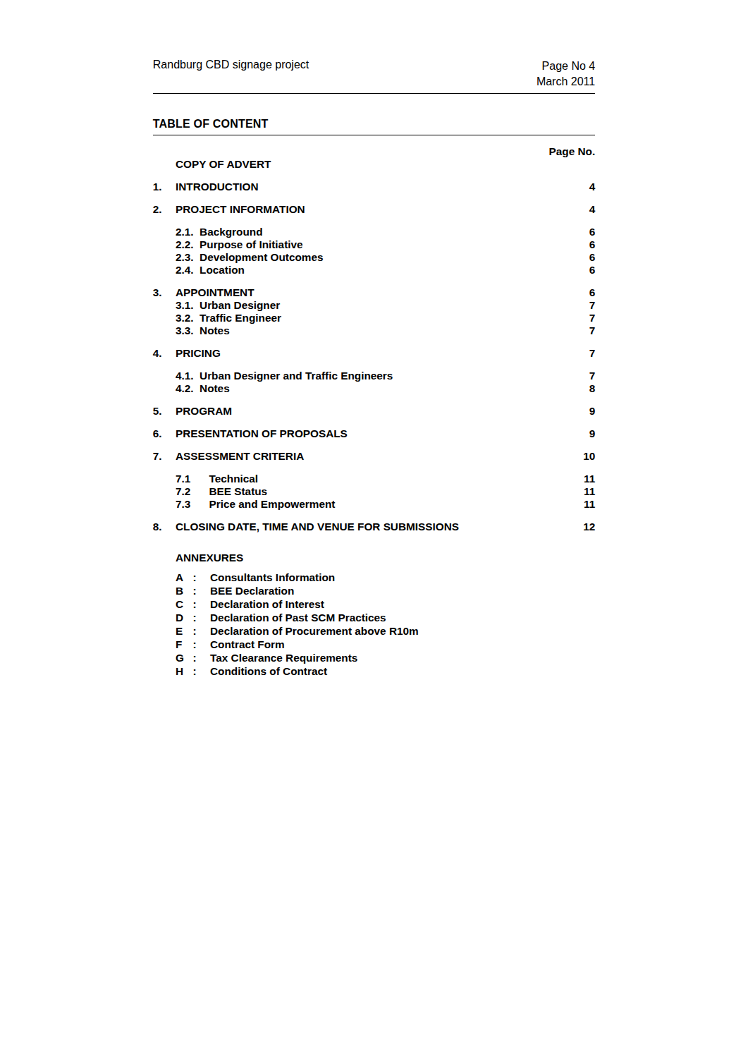Randburg CBD signage project
Page No 4
March 2011
TABLE OF CONTENT
Page No.
| | COPY OF ADVERT | |
| 1. | INTRODUCTION | 4 |
| 2. | PROJECT INFORMATION | 4 |
| | 2.1. Background | 6 |
| | 2.2. Purpose of Initiative | 6 |
| | 2.3. Development Outcomes | 6 |
| | 2.4. Location | 6 |
| 3. | APPOINTMENT | 6 |
| | 3.1. Urban Designer | 7 |
| | 3.2. Traffic Engineer | 7 |
| | 3.3. Notes | 7 |
| 4. | PRICING | 7 |
| | 4.1. Urban Designer and Traffic Engineers | 7 |
| | 4.2. Notes | 8 |
| 5. | PROGRAM | 9 |
| 6. | PRESENTATION OF PROPOSALS | 9 |
| 7. | ASSESSMENT CRITERIA | 10 |
| | 7.1 Technical | 11 |
| | 7.2 BEE Status | 11 |
| | 7.3 Price and Empowerment | 11 |
| 8. | CLOSING DATE, TIME AND VENUE FOR SUBMISSIONS | 12 |
ANNEXURES
| A | : | Consultants Information |
| B | : | BEE Declaration |
| C | : | Declaration of Interest |
| D | : | Declaration of Past SCM Practices |
| E | : | Declaration of Procurement above R10m |
| F | : | Contract Form |
| G | : | Tax Clearance Requirements |
| H | : | Conditions of Contract |